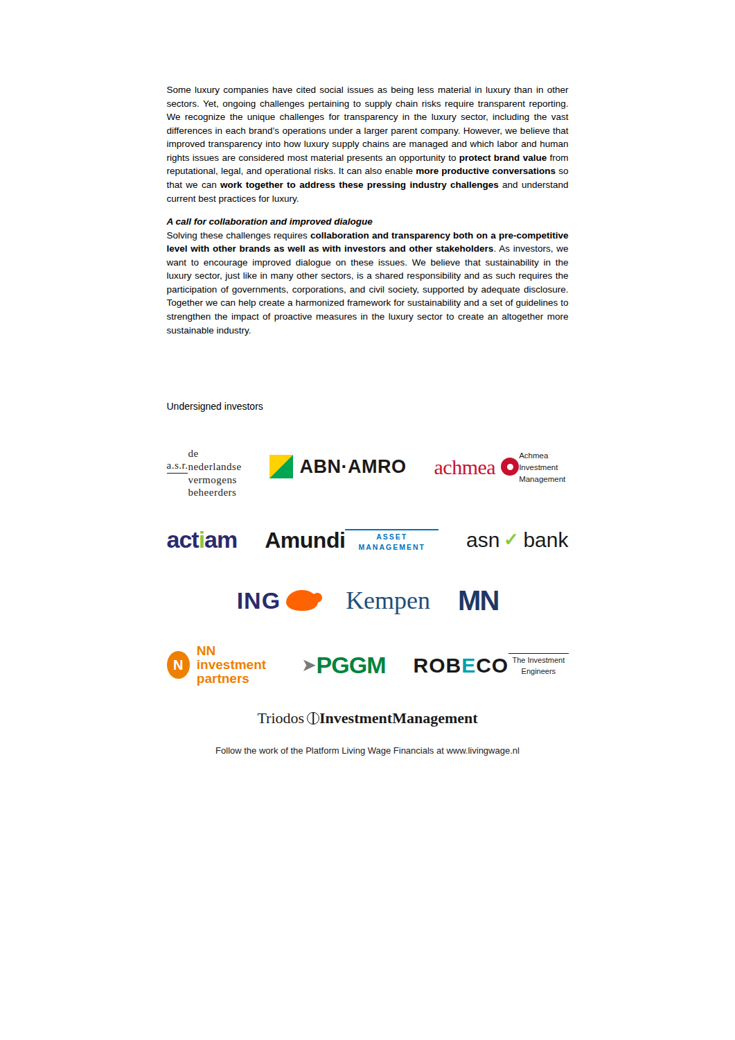Some luxury companies have cited social issues as being less material in luxury than in other sectors. Yet, ongoing challenges pertaining to supply chain risks require transparent reporting. We recognize the unique challenges for transparency in the luxury sector, including the vast differences in each brand’s operations under a larger parent company. However, we believe that improved transparency into how luxury supply chains are managed and which labor and human rights issues are considered most material presents an opportunity to protect brand value from reputational, legal, and operational risks. It can also enable more productive conversations so that we can work together to address these pressing industry challenges and understand current best practices for luxury.
A call for collaboration and improved dialogue
Solving these challenges requires collaboration and transparency both on a pre-competitive level with other brands as well as with investors and other stakeholders. As investors, we want to encourage improved dialogue on these issues. We believe that sustainability in the luxury sector, just like in many other sectors, is a shared responsibility and as such requires the participation of governments, corporations, and civil society, supported by adequate disclosure. Together we can help create a harmonized framework for sustainability and a set of guidelines to strengthen the impact of proactive measures in the luxury sector to create an altogether more sustainable industry.
Undersigned investors
a.s.r.
de nederlandse
vermogens
beheerders
ABN·AMRO
achmea
Achmea Investment Management
actiam
Amundi
ASSET MANAGEMENT
asn✓bank
ING
Kempen
MN
N
NN investment
partners
➤
PGGM
ROBECO
The Investment Engineers
Triodos
Investment
Management
Follow the work of the Platform Living Wage Financials at www.livingwage.nl